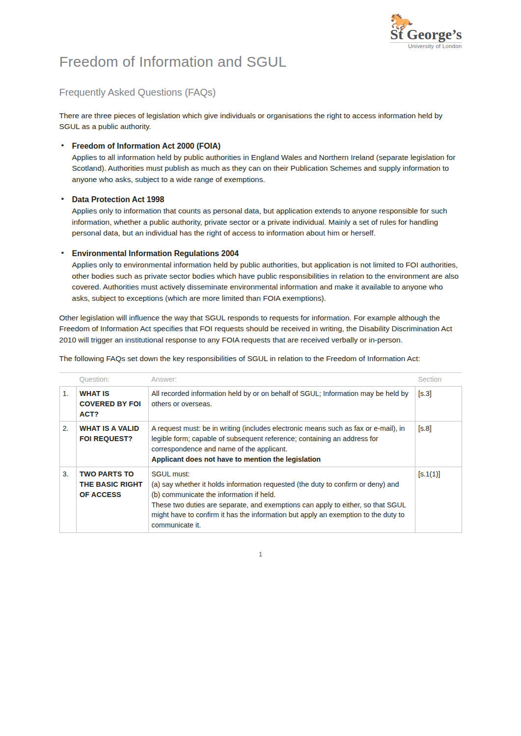🐎 St George’s University of London
Freedom of Information and SGUL
Frequently Asked Questions (FAQs)
There are three pieces of legislation which give individuals or organisations the right to access information held by SGUL as a public authority.
Freedom of Information Act 2000 (FOIA) Applies to all information held by public authorities in England Wales and Northern Ireland (separate legislation for Scotland). Authorities must publish as much as they can on their Publication Schemes and supply information to anyone who asks, subject to a wide range of exemptions.
Data Protection Act 1998 Applies only to information that counts as personal data, but application extends to anyone responsible for such information, whether a public authority, private sector or a private individual. Mainly a set of rules for handling personal data, but an individual has the right of access to information about him or herself.
Environmental Information Regulations 2004 Applies only to environmental information held by public authorities, but application is not limited to FOI authorities, other bodies such as private sector bodies which have public responsibilities in relation to the environment are also covered. Authorities must actively disseminate environmental information and make it available to anyone who asks, subject to exceptions (which are more limited than FOIA exemptions).
Other legislation will influence the way that SGUL responds to requests for information. For example although the Freedom of Information Act specifies that FOI requests should be received in writing, the Disability Discrimination Act 2010 will trigger an institutional response to any FOIA requests that are received verbally or in-person.
The following FAQs set down the key responsibilities of SGUL in relation to the Freedom of Information Act:
Key responsibilities of SGUL in relation to the Freedom of Information Act
| | Question: | Answer: | Section |
| --- | --- | --- | --- |
| 1. | What is covered by FOI Act? | All recorded information held by or on behalf of SGUL; Information may be held by others or overseas. | [s.3] |
| 2. | What is a valid FOI request? | A request must: be in writing (includes electronic means such as fax or e-mail), in legible form; capable of subsequent reference; containing an address for correspondence and name of the applicant. Applicant does not have to mention the legislation | [s.8] |
| 3. | Two parts to the basic right of access | SGUL must: (a) say whether it holds information requested (the duty to confirm or deny) and (b) communicate the information if held. These two duties are separate, and exemptions can apply to either, so that SGUL might have to confirm it has the information but apply an exemption to the duty to communicate it. | [s.1(1)] |
1